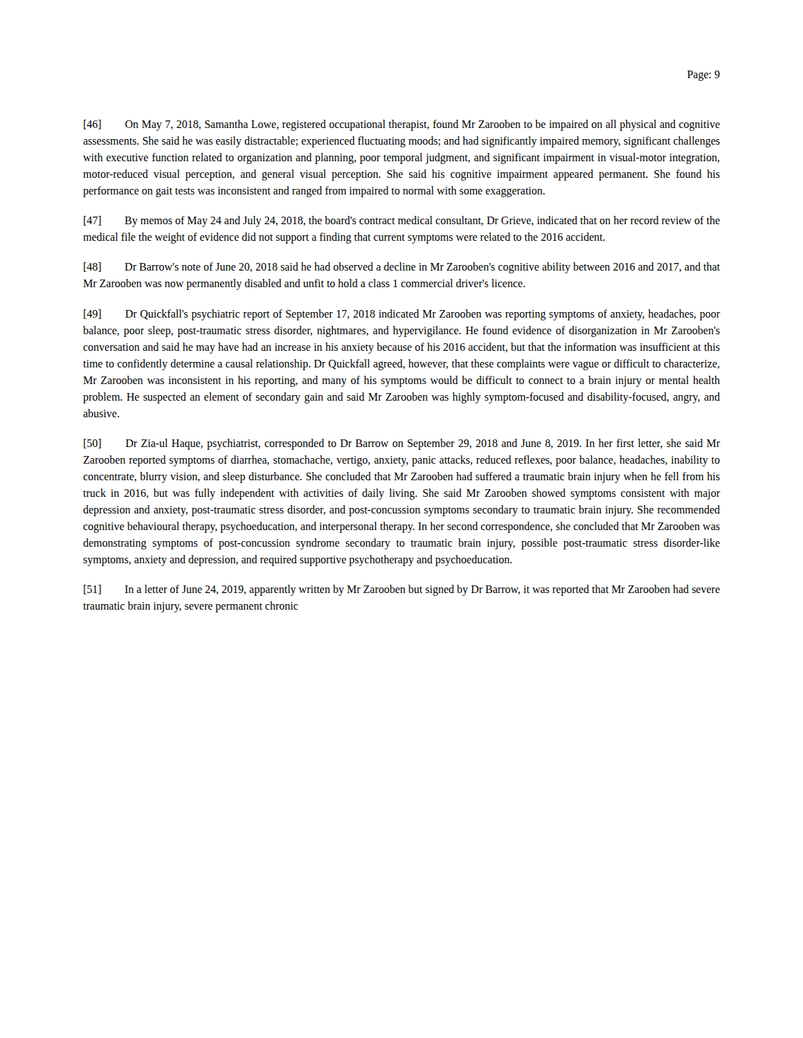Page: 9
[46] On May 7, 2018, Samantha Lowe, registered occupational therapist, found Mr Zarooben to be impaired on all physical and cognitive assessments. She said he was easily distractable; experienced fluctuating moods; and had significantly impaired memory, significant challenges with executive function related to organization and planning, poor temporal judgment, and significant impairment in visual-motor integration, motor-reduced visual perception, and general visual perception. She said his cognitive impairment appeared permanent. She found his performance on gait tests was inconsistent and ranged from impaired to normal with some exaggeration.
[47] By memos of May 24 and July 24, 2018, the board's contract medical consultant, Dr Grieve, indicated that on her record review of the medical file the weight of evidence did not support a finding that current symptoms were related to the 2016 accident.
[48] Dr Barrow's note of June 20, 2018 said he had observed a decline in Mr Zarooben's cognitive ability between 2016 and 2017, and that Mr Zarooben was now permanently disabled and unfit to hold a class 1 commercial driver's licence.
[49] Dr Quickfall's psychiatric report of September 17, 2018 indicated Mr Zarooben was reporting symptoms of anxiety, headaches, poor balance, poor sleep, post-traumatic stress disorder, nightmares, and hypervigilance. He found evidence of disorganization in Mr Zarooben's conversation and said he may have had an increase in his anxiety because of his 2016 accident, but that the information was insufficient at this time to confidently determine a causal relationship. Dr Quickfall agreed, however, that these complaints were vague or difficult to characterize, Mr Zarooben was inconsistent in his reporting, and many of his symptoms would be difficult to connect to a brain injury or mental health problem. He suspected an element of secondary gain and said Mr Zarooben was highly symptom-focused and disability-focused, angry, and abusive.
[50] Dr Zia-ul Haque, psychiatrist, corresponded to Dr Barrow on September 29, 2018 and June 8, 2019. In her first letter, she said Mr Zarooben reported symptoms of diarrhea, stomachache, vertigo, anxiety, panic attacks, reduced reflexes, poor balance, headaches, inability to concentrate, blurry vision, and sleep disturbance. She concluded that Mr Zarooben had suffered a traumatic brain injury when he fell from his truck in 2016, but was fully independent with activities of daily living. She said Mr Zarooben showed symptoms consistent with major depression and anxiety, post-traumatic stress disorder, and post-concussion symptoms secondary to traumatic brain injury. She recommended cognitive behavioural therapy, psychoeducation, and interpersonal therapy. In her second correspondence, she concluded that Mr Zarooben was demonstrating symptoms of post-concussion syndrome secondary to traumatic brain injury, possible post-traumatic stress disorder-like symptoms, anxiety and depression, and required supportive psychotherapy and psychoeducation.
[51] In a letter of June 24, 2019, apparently written by Mr Zarooben but signed by Dr Barrow, it was reported that Mr Zarooben had severe traumatic brain injury, severe permanent chronic